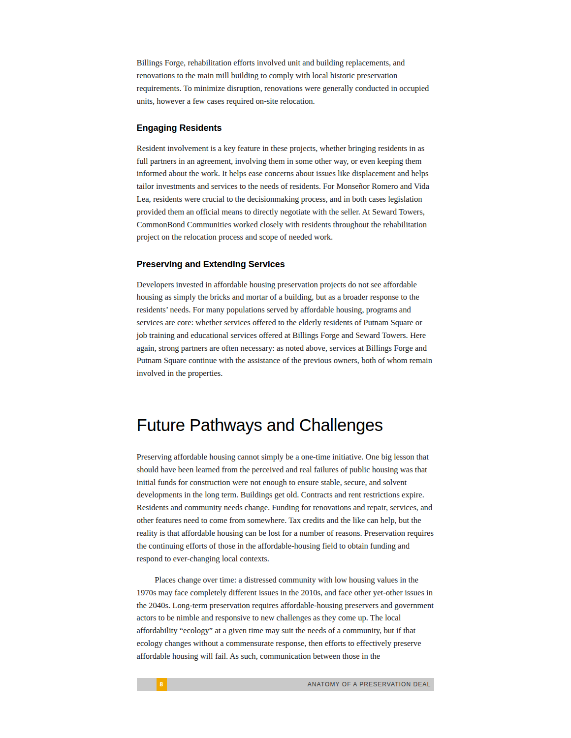Billings Forge, rehabilitation efforts involved unit and building replacements, and renovations to the main mill building to comply with local historic preservation requirements. To minimize disruption, renovations were generally conducted in occupied units, however a few cases required on-site relocation.
Engaging Residents
Resident involvement is a key feature in these projects, whether bringing residents in as full partners in an agreement, involving them in some other way, or even keeping them informed about the work. It helps ease concerns about issues like displacement and helps tailor investments and services to the needs of residents. For Monseñor Romero and Vida Lea, residents were crucial to the decisionmaking process, and in both cases legislation provided them an official means to directly negotiate with the seller. At Seward Towers, CommonBond Communities worked closely with residents throughout the rehabilitation project on the relocation process and scope of needed work.
Preserving and Extending Services
Developers invested in affordable housing preservation projects do not see affordable housing as simply the bricks and mortar of a building, but as a broader response to the residents’ needs. For many populations served by affordable housing, programs and services are core: whether services offered to the elderly residents of Putnam Square or job training and educational services offered at Billings Forge and Seward Towers. Here again, strong partners are often necessary: as noted above, services at Billings Forge and Putnam Square continue with the assistance of the previous owners, both of whom remain involved in the properties.
Future Pathways and Challenges
Preserving affordable housing cannot simply be a one-time initiative. One big lesson that should have been learned from the perceived and real failures of public housing was that initial funds for construction were not enough to ensure stable, secure, and solvent developments in the long term. Buildings get old. Contracts and rent restrictions expire. Residents and community needs change. Funding for renovations and repair, services, and other features need to come from somewhere. Tax credits and the like can help, but the reality is that affordable housing can be lost for a number of reasons. Preservation requires the continuing efforts of those in the affordable-housing field to obtain funding and respond to ever-changing local contexts.
Places change over time: a distressed community with low housing values in the 1970s may face completely different issues in the 2010s, and face other yet-other issues in the 2040s. Long-term preservation requires affordable-housing preservers and government actors to be nimble and responsive to new challenges as they come up. The local affordability “ecology” at a given time may suit the needs of a community, but if that ecology changes without a commensurate response, then efforts to effectively preserve affordable housing will fail. As such, communication between those in the
8
ANATOMY OF A PRESERVATION DEAL